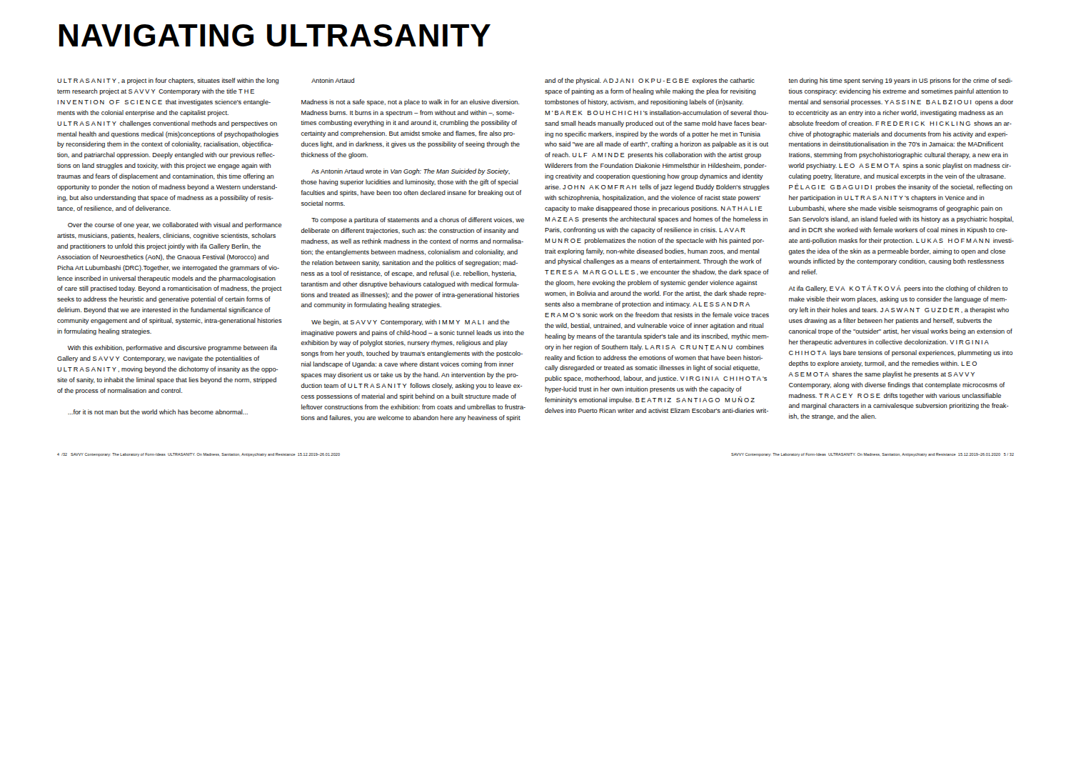Navigating Ultrasanity
ULTRASANITY, a project in four chapters, situates itself within the long term research project at SAVVY Contemporary with the title THE INVENTION OF SCIENCE that investigates science's entanglements with the colonial enterprise and the capitalist project. ULTRASANITY challenges conventional methods and perspectives on mental health and questions medical (mis)conceptions of psychopathologies by reconsidering them in the context of coloniality, racialisation, objectification, and patriarchal oppression. Deeply entangled with our previous reflections on land struggles and toxicity, with this project we engage again with traumas and fears of displacement and contamination, this time offering an opportunity to ponder the notion of madness beyond a Western understanding, but also understanding that space of madness as a possibility of resistance, of resilience, and of deliverance.
Over the course of one year, we collaborated with visual and performance artists, musicians, patients, healers, clinicians, cognitive scientists, scholars and practitioners to unfold this project jointly with ifa Gallery Berlin, the Association of Neuroesthetics (AoN), the Gnaoua Festival (Morocco) and Picha Art Lubumbashi (DRC).Together, we interrogated the grammars of violence inscribed in universal therapeutic models and the pharmacologisation of care still practised today. Beyond a romanticisation of madness, the project seeks to address the heuristic and generative potential of certain forms of delirium. Beyond that we are interested in the fundamental significance of community engagement and of spiritual, systemic, intra-generational histories in formulating healing strategies.
With this exhibition, performative and discursive programme between ifa Gallery and SAVVY Contemporary, we navigate the potentialities of ULTRASANITY, moving beyond the dichotomy of insanity as the opposite of sanity, to inhabit the liminal space that lies beyond the norm, stripped of the process of normalisation and control.
...for it is not man but the world which has become abnormal...
Antonin Artaud
Madness is not a safe space, not a place to walk in for an elusive diversion. Madness burns. It burns in a spectrum – from without and within –, sometimes combusting everything in it and around it, crumbling the possibility of certainty and comprehension. But amidst smoke and flames, fire also produces light, and in darkness, it gives us the possibility of seeing through the thickness of the gloom.
As Antonin Artaud wrote in Van Gogh: The Man Suicided by Society, those having superior lucidities and luminosity, those with the gift of special faculties and spirits, have been too often declared insane for breaking out of societal norms.
To compose a partitura of statements and a chorus of different voices, we deliberate on different trajectories, such as: the construction of insanity and madness, as well as rethink madness in the context of norms and normalisation; the entanglements between madness, colonialism and coloniality, and the relation between sanity, sanitation and the politics of segregation; madness as a tool of resistance, of escape, and refusal (i.e. rebellion, hysteria, tarantism and other disruptive behaviours catalogued with medical formulations and treated as illnesses); and the power of intra-generational histories and community in formulating healing strategies.
We begin, at SAVVY Contemporary, with IMMY MALI and the imaginative powers and pains of child-hood – a sonic tunnel leads us into the exhibition by way of polyglot stories, nursery rhymes, religious and play songs from her youth, touched by trauma's entanglements with the postcolonial landscape of Uganda: a cave where distant voices coming from inner spaces may disorient us or take us by the hand. An intervention by the production team of ULTRASANITY follows closely, asking you to leave excess possessions of material and spirit behind on a built structure made of leftover constructions from the exhibition: from coats and umbrellas to frustrations and failures, you are welcome to abandon here any heaviness of spirit and of the physical. ADJANI OKPU-EGBE explores the cathartic space of painting as a form of healing while making the plea for revisiting tombstones of history, activism, and repositioning labels of (in)sanity. M'BAREK BOUHCHICHI's installation-accumulation of several thousand small heads manually produced out of the same mold have faces bearing no specific markers, inspired by the words of a potter he met in Tunisia who said "we are all made of earth", crafting a horizon as palpable as it is out of reach. ULF AMINDE presents his collaboration with the artist group Wilderers from the Foundation Diakonie Himmelsthür in Hildesheim, pondering creativity and cooperation questioning how group dynamics and identity arise. JOHN AKOMFRAH tells of jazz legend Buddy Bolden's struggles with schizophrenia, hospitalization, and the violence of racist state powers' capacity to make disappeared those in precarious positions. NATHALIE MAZEAS presents the architectural spaces and homes of the homeless in Paris, confronting us with the capacity of resilience in crisis. LAVAR MUNROE problematizes the notion of the spectacle with his painted portrait exploring family, non-white diseased bodies, human zoos, and mental and physical challenges as a means of entertainment. Through the work of TERESA MARGOLLES, we encounter the shadow, the dark space of the gloom, here evoking the problem of systemic gender violence against women, in Bolivia and around the world. For the artist, the dark shade represents also a membrane of protection and intimacy. ALESSANDRA ERAMO's sonic work on the freedom that resists in the female voice traces the wild, bestial, untrained, and vulnerable voice of inner agitation and ritual healing by means of the tarantula spider's tale and its inscribed, mythic memory in her region of Southern Italy. LARISA CRUNȚEANU combines reality and fiction to address the emotions of women that have been historically disregarded or treated as somatic illnesses in light of social etiquette, public space, motherhood, labour, and justice. VIRGINIA CHIHOTA's hyper-lucid trust in her own intuition presents us with the capacity of femininity's emotional impulse. BEATRIZ SANTIAGO MUÑOZ delves into Puerto Rican writer and activist Elizam Escobar's anti-diaries written during his time spent serving 19 years in US prisons for the crime of seditious conspiracy: evidencing his extreme and sometimes painful attention to mental and sensorial processes. YASSINE BALBZIOUI opens a door to eccentricity as an entry into a richer world, investigating madness as an absolute freedom of creation. FREDERICK HICKLING shows an archive of photographic materials and documents from his activity and experimentations in deinstitutionalisation in the 70's in Jamaica: the MADnificent Irations, stemming from psychohistoriographic cultural therapy, a new era in world psychiatry. LEO ASEMOTA spins a sonic playlist on madness circulating poetry, literature, and musical excerpts in the vein of the ultrasane. PÉLAGIE GBAGUIDI probes the insanity of the societal, reflecting on her participation in ULTRASANITY's chapters in Venice and in Lubumbashi, where she made visible seismograms of geographic pain on San Servolo's island, an island fueled with its history as a psychiatric hospital, and in DCR she worked with female workers of coal mines in Kipush to create anti-pollution masks for their protection. LUKAS HOFMANN investigates the idea of the skin as a permeable border, aiming to open and close wounds inflicted by the contemporary condition, causing both restlessness and relief.
At ifa Gallery, EVA KOTÁTKOVÁ peers into the clothing of children to make visible their worn places, asking us to consider the language of memory left in their holes and tears. JASWANT GUZDER, a therapist who uses drawing as a filter between her patients and herself, subverts the canonical trope of the "outsider" artist, her visual works being an extension of her therapeutic adventures in collective decolonization. VIRGINIA CHIHOTA lays bare tensions of personal experiences, plummeting us into depths to explore anxiety, turmoil, and the remedies within. LEO ASEMOTA shares the same playlist he presents at SAVVY Contemporary, along with diverse findings that contemplate microcosms of madness. TRACEY ROSE drifts together with various unclassifiable and marginal characters in a carnivalesque subversion prioritizing the freakish, the strange, and the alien.
4 /32 SAVVY Contemporary: The Laboratory of Form-Ideas ULTRASANITY. On Madness, Sanitation, Antipsychiatry and Resistance 15.12.2019–26.01.2020 SAVVY Contemporary: The Laboratory of Form-Ideas ULTRASANITY. On Madness, Sanitation, Antipsychiatry and Resistance 15.12.2019–26.01.2020 5 / 32